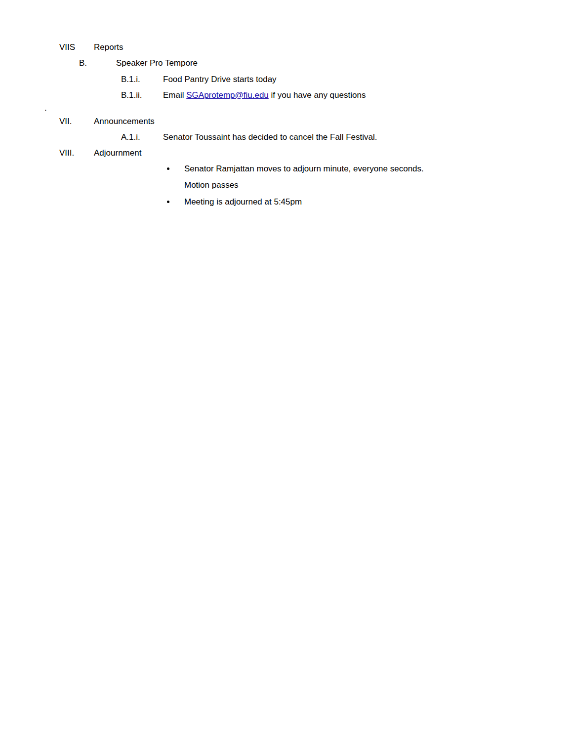VIIS
Reports
B.
Speaker Pro Tempore
B.1.i.
Food Pantry Drive starts today
B.1.ii.
Email SGAprotemp@fiu.edu if you have any questions
.
VII.
Announcements
A.1.i.
Senator Toussaint has decided to cancel the Fall Festival.
VIII.
Adjournment
Senator Ramjattan moves to adjourn minute, everyone seconds. Motion passes
Meeting is adjourned at 5:45pm